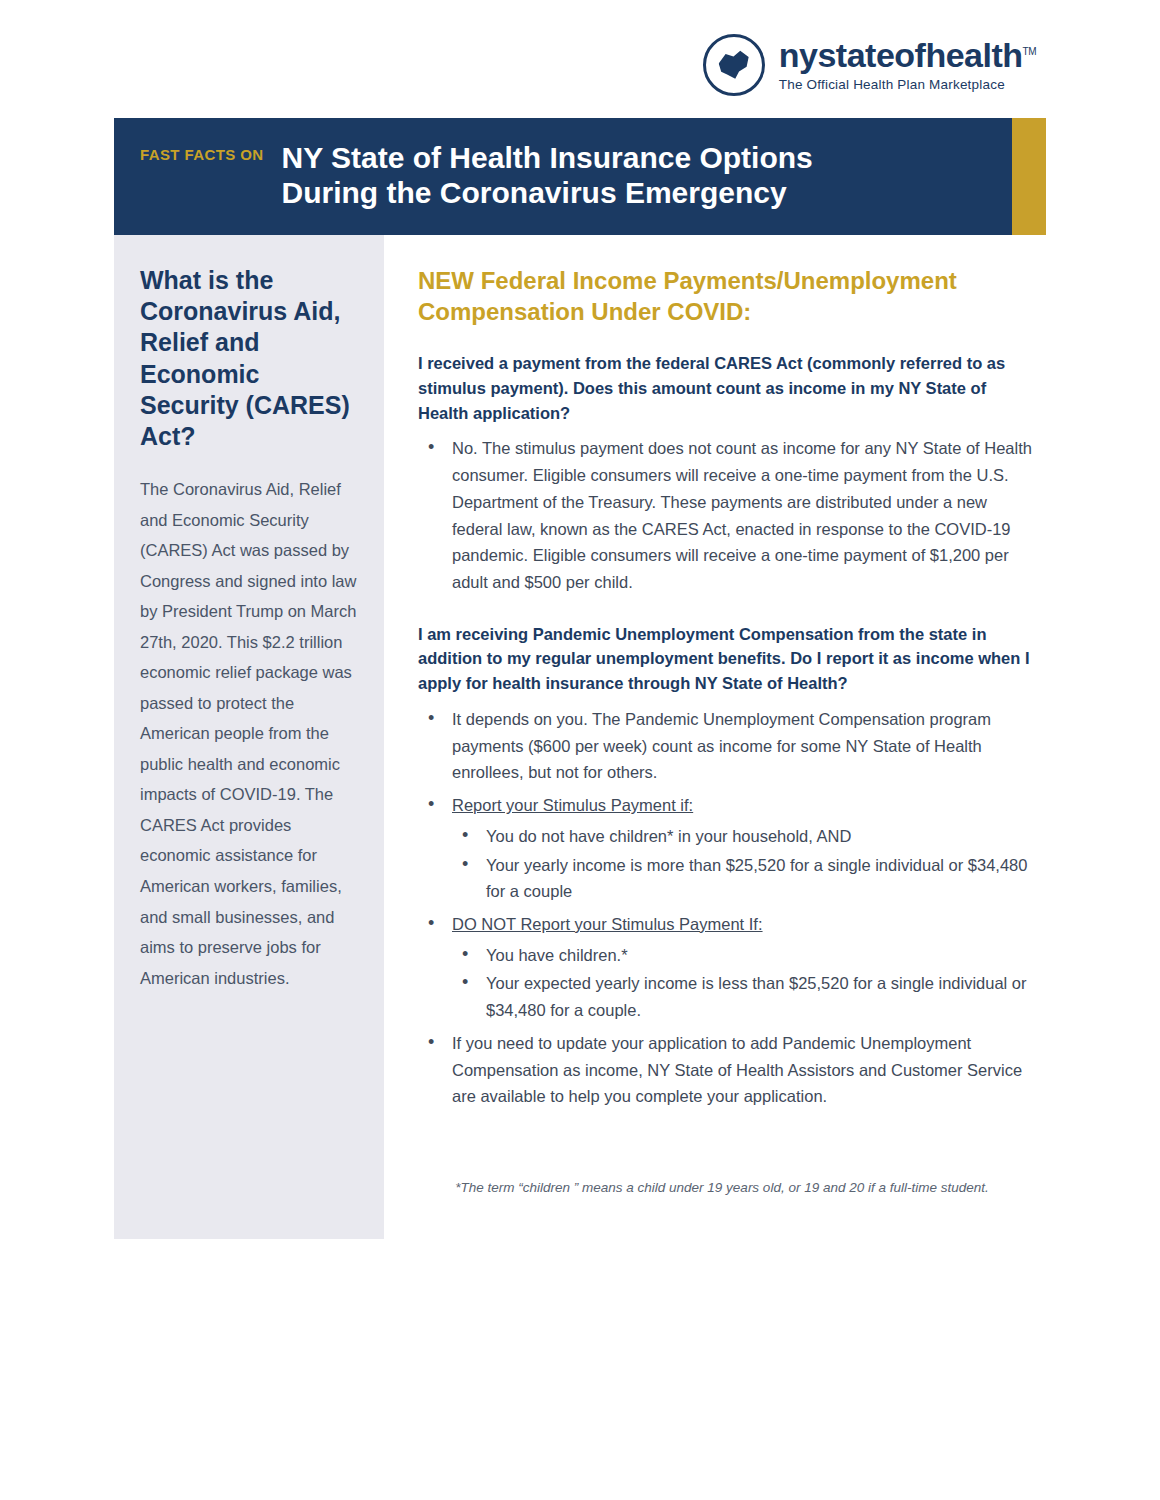nystateofhealthTM
The Official Health Plan Marketplace
FAST FACTS ON
NY State of Health Insurance Options
During the Coronavirus Emergency
What is the Coronavirus Aid, Relief and Economic Security (CARES) Act?
The Coronavirus Aid, Relief and Economic Security (CARES) Act was passed by Congress and signed into law by President Trump on March 27th, 2020. This $2.2 trillion economic relief package was passed to protect the American people from the public health and economic impacts of COVID-19. The CARES Act provides economic assistance for American workers, families, and small businesses, and aims to preserve jobs for American industries.
NEW Federal Income Payments/Unemployment Compensation Under COVID:
I received a payment from the federal CARES Act (commonly referred to as stimulus payment). Does this amount count as income in my NY State of Health application?
No. The stimulus payment does not count as income for any NY State of Health consumer. Eligible consumers will receive a one-time payment from the U.S. Department of the Treasury. These payments are distributed under a new federal law, known as the CARES Act, enacted in response to the COVID-19 pandemic. Eligible consumers will receive a one-time payment of $1,200 per adult and $500 per child.
I am receiving Pandemic Unemployment Compensation from the state in addition to my regular unemployment benefits. Do I report it as income when I apply for health insurance through NY State of Health?
It depends on you. The Pandemic Unemployment Compensation program payments ($600 per week) count as income for some NY State of Health enrollees, but not for others.
Report your Stimulus Payment if:
You do not have children* in your household, AND
Your yearly income is more than $25,520 for a single individual or $34,480 for a couple
DO NOT Report your Stimulus Payment If:
You have children.*
Your expected yearly income is less than $25,520 for a single individual or $34,480 for a couple.
If you need to update your application to add Pandemic Unemployment Compensation as income, NY State of Health Assistors and Customer Service are available to help you complete your application.
*The term “children ” means a child under 19 years old, or 19 and 20 if a full-time student.